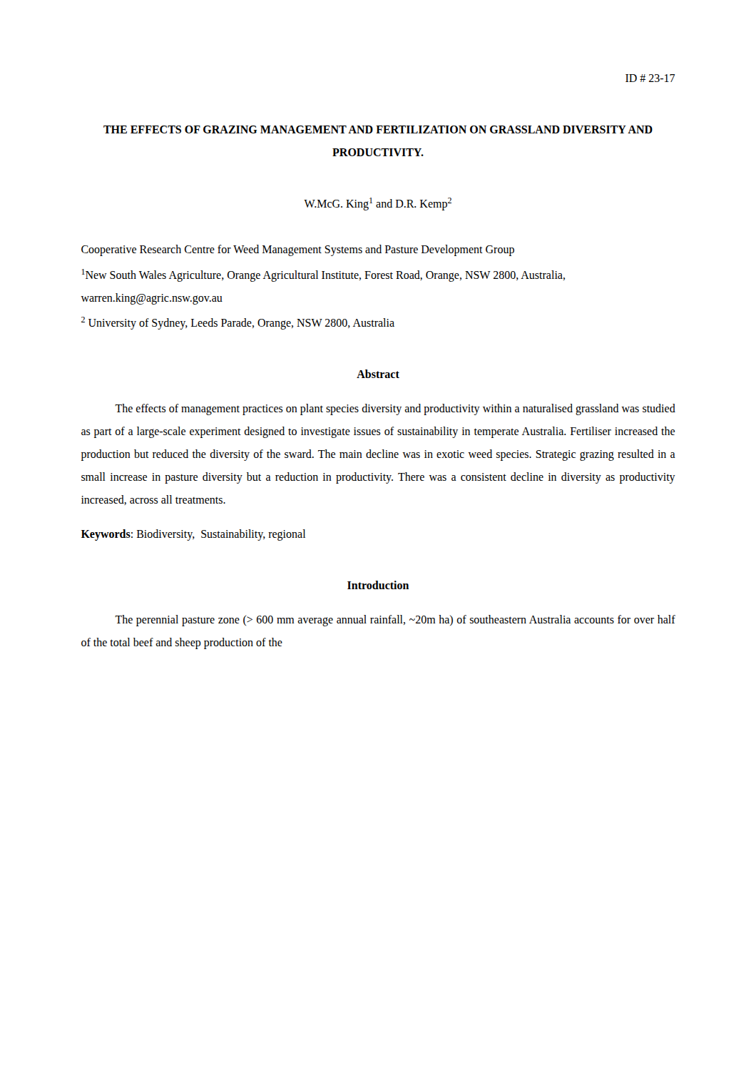ID # 23-17
The effects of grazing management and fertilization on grassland diversity and productivity.
W.McG. King1 and D.R. Kemp2
Cooperative Research Centre for Weed Management Systems and Pasture Development Group
1New South Wales Agriculture, Orange Agricultural Institute, Forest Road, Orange, NSW 2800, Australia, warren.king@agric.nsw.gov.au
2 University of Sydney, Leeds Parade, Orange, NSW 2800, Australia
Abstract
The effects of management practices on plant species diversity and productivity within a naturalised grassland was studied as part of a large-scale experiment designed to investigate issues of sustainability in temperate Australia. Fertiliser increased the production but reduced the diversity of the sward. The main decline was in exotic weed species. Strategic grazing resulted in a small increase in pasture diversity but a reduction in productivity. There was a consistent decline in diversity as productivity increased, across all treatments.
Keywords: Biodiversity, Sustainability, regional
Introduction
The perennial pasture zone (> 600 mm average annual rainfall, ~20m ha) of southeastern Australia accounts for over half of the total beef and sheep production of the